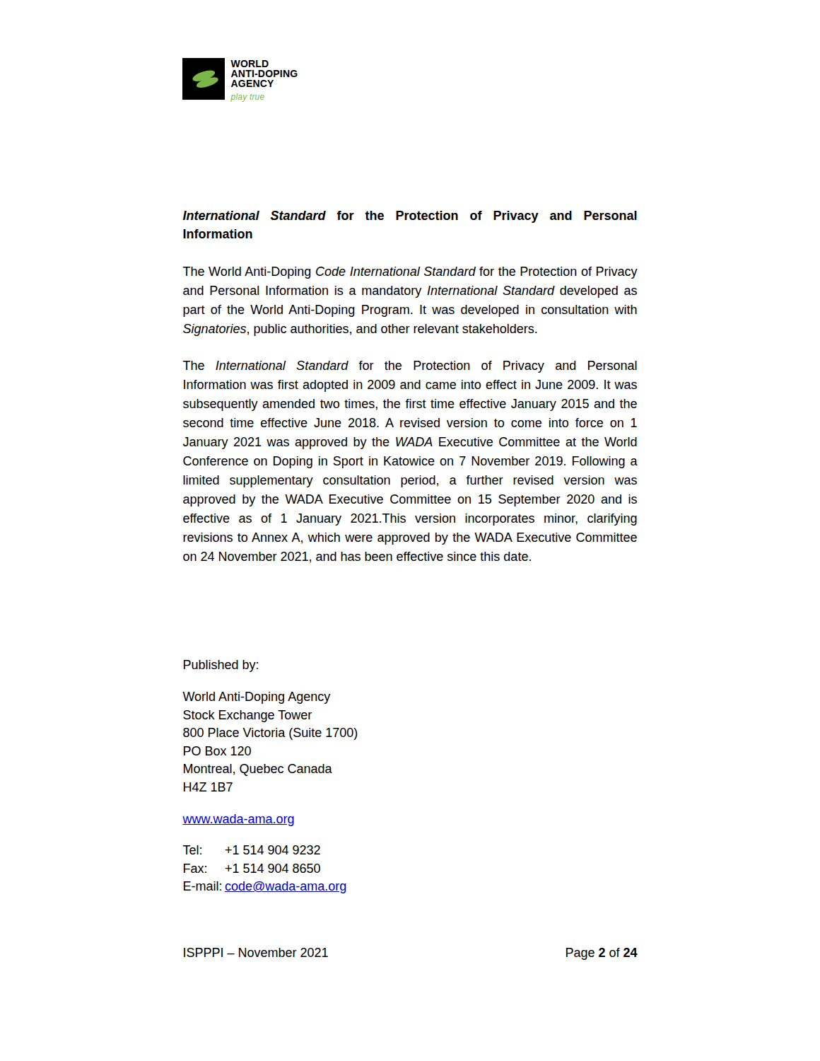WORLD ANTI-DOPING AGENCY play true
International Standard for the Protection of Privacy and Personal Information
The World Anti-Doping Code International Standard for the Protection of Privacy and Personal Information is a mandatory International Standard developed as part of the World Anti-Doping Program. It was developed in consultation with Signatories, public authorities, and other relevant stakeholders.
The International Standard for the Protection of Privacy and Personal Information was first adopted in 2009 and came into effect in June 2009. It was subsequently amended two times, the first time effective January 2015 and the second time effective June 2018. A revised version to come into force on 1 January 2021 was approved by the WADA Executive Committee at the World Conference on Doping in Sport in Katowice on 7 November 2019. Following a limited supplementary consultation period, a further revised version was approved by the WADA Executive Committee on 15 September 2020 and is effective as of 1 January 2021.This version incorporates minor, clarifying revisions to Annex A, which were approved by the WADA Executive Committee on 24 November 2021, and has been effective since this date.
Published by:
World Anti-Doping Agency
Stock Exchange Tower
800 Place Victoria (Suite 1700)
PO Box 120
Montreal, Quebec Canada
H4Z 1B7
www.wada-ama.org
Tel:+1 514 904 9232 Fax:+1 514 904 8650 E-mail: code@wada-ama.org
ISPPPI – November 2021
Page 2 of 24